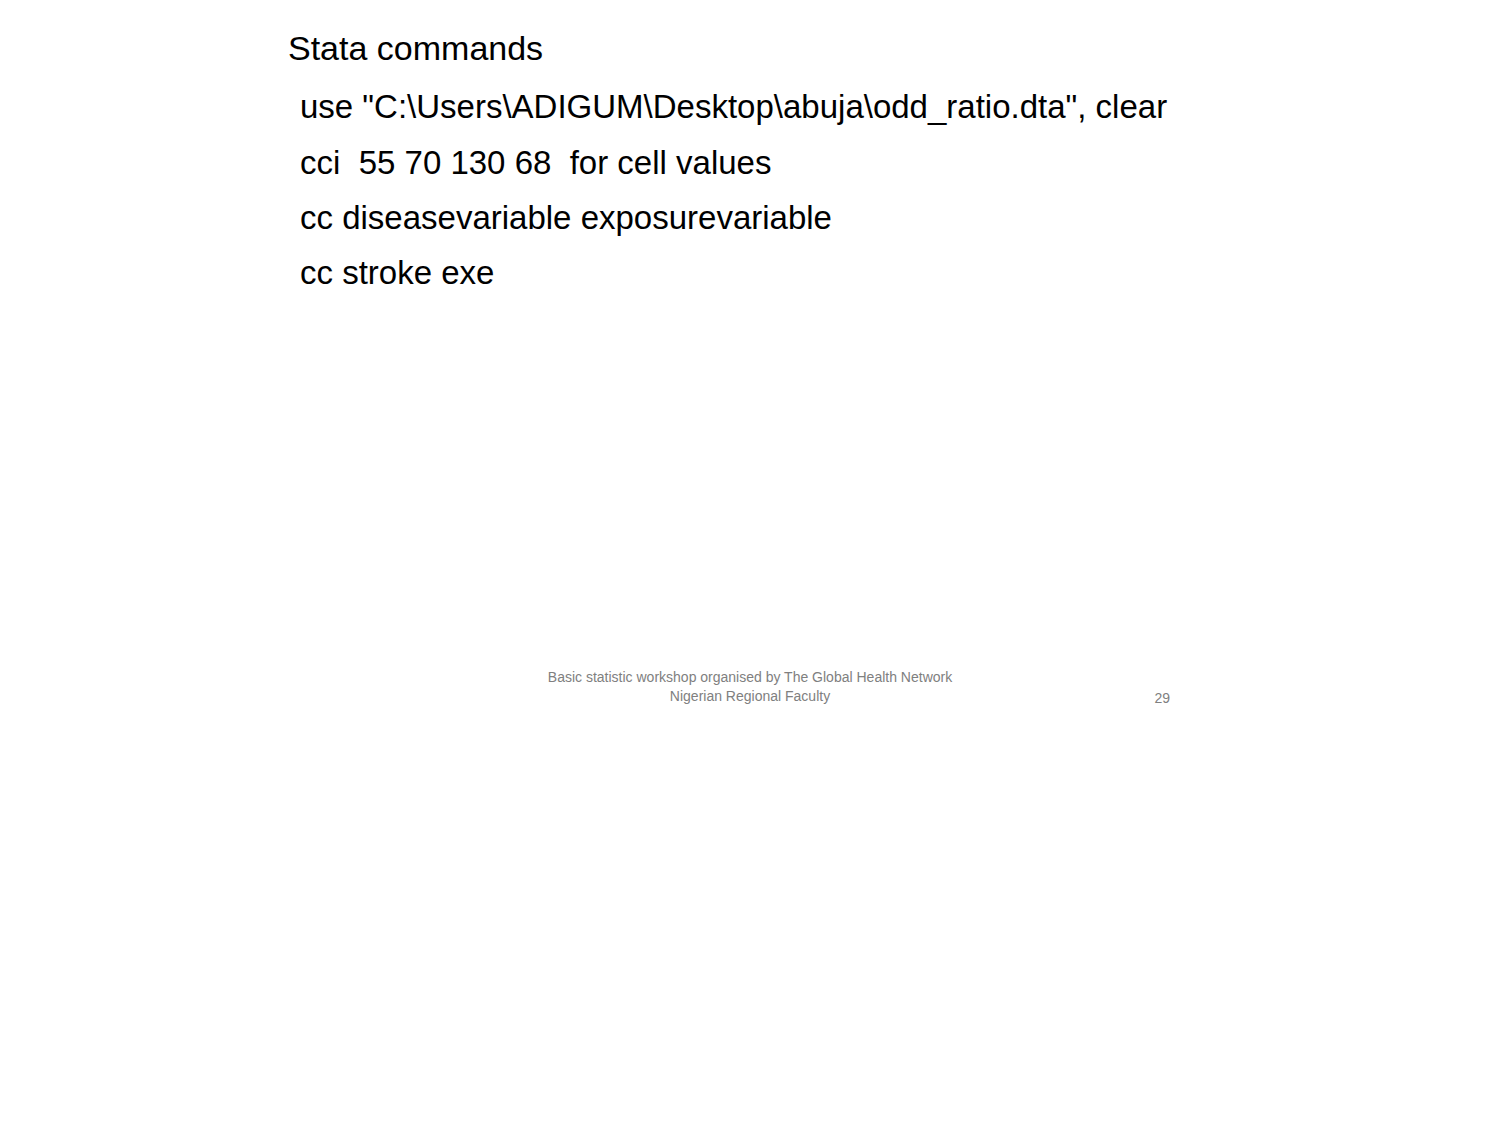Stata commands
use "C:\Users\ADIGUM\Desktop\abuja\odd_ratio.dta", clear
cci 55 70 130 68 for cell values
cc diseasevariable exposurevariable
cc stroke exe
Basic statistic workshop organised by The Global Health Network Nigerian Regional Faculty
29